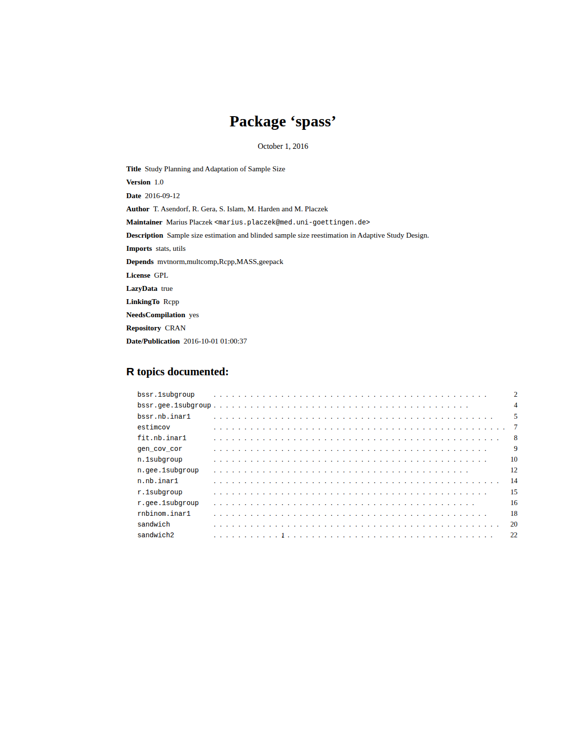Package ‘spass’
October 1, 2016
Title
Study Planning and Adaptation of Sample Size
Version
1.0
Date
2016-09-12
Author
T. Asendorf, R. Gera, S. Islam, M. Harden and M. Placzek
Maintainer
Marius Placzek <marius.placzek@med.uni-goettingen.de>
Description
Sample size estimation and blinded sample size reestimation in Adaptive Study Design.
Imports
stats, utils
Depends
mvtnorm,multcomp,Rcpp,MASS,geepack
License
GPL
LazyData
true
LinkingTo
Rcpp
NeedsCompilation
yes
Repository
CRAN
Date/Publication
2016-10-01 01:00:37
R topics documented:
| bssr.1subgroup | . . . . . . . . . . . . . . . . . . . . . . . . . . . . . . . . . . . . . . . . . . . . . | 2 |
| bssr.gee.1subgroup | . . . . . . . . . . . . . . . . . . . . . . . . . . . . . . . . . . . . . . . . . . | 4 |
| bssr.nb.inar1 | . . . . . . . . . . . . . . . . . . . . . . . . . . . . . . . . . . . . . . . . . . . . . . | 5 |
| estimcov | . . . . . . . . . . . . . . . . . . . . . . . . . . . . . . . . . . . . . . . . . . . . . . . . | 7 |
| fit.nb.inar1 | . . . . . . . . . . . . . . . . . . . . . . . . . . . . . . . . . . . . . . . . . . . . . . . | 8 |
| gen_cov_cor | . . . . . . . . . . . . . . . . . . . . . . . . . . . . . . . . . . . . . . . . . . . . . | 9 |
| n.1subgroup | . . . . . . . . . . . . . . . . . . . . . . . . . . . . . . . . . . . . . . . . . . . . . | 10 |
| n.gee.1subgroup | . . . . . . . . . . . . . . . . . . . . . . . . . . . . . . . . . . . . . . . . . . | 12 |
| n.nb.inar1 | . . . . . . . . . . . . . . . . . . . . . . . . . . . . . . . . . . . . . . . . . . . . . . . | 14 |
| r.1subgroup | . . . . . . . . . . . . . . . . . . . . . . . . . . . . . . . . . . . . . . . . . . . . . | 15 |
| r.gee.1subgroup | . . . . . . . . . . . . . . . . . . . . . . . . . . . . . . . . . . . . . . . . . . . | 16 |
| rnbinom.inar1 | . . . . . . . . . . . . . . . . . . . . . . . . . . . . . . . . . . . . . . . . . . . . . | 18 |
| sandwich | . . . . . . . . . . . . . . . . . . . . . . . . . . . . . . . . . . . . . . . . . . . . . . . | 20 |
| sandwich2 | . . . . . . . . . . . . . . . . . . . . . . . . . . . . . . . . . . . . . . . . . . . . . . | 22 |
1